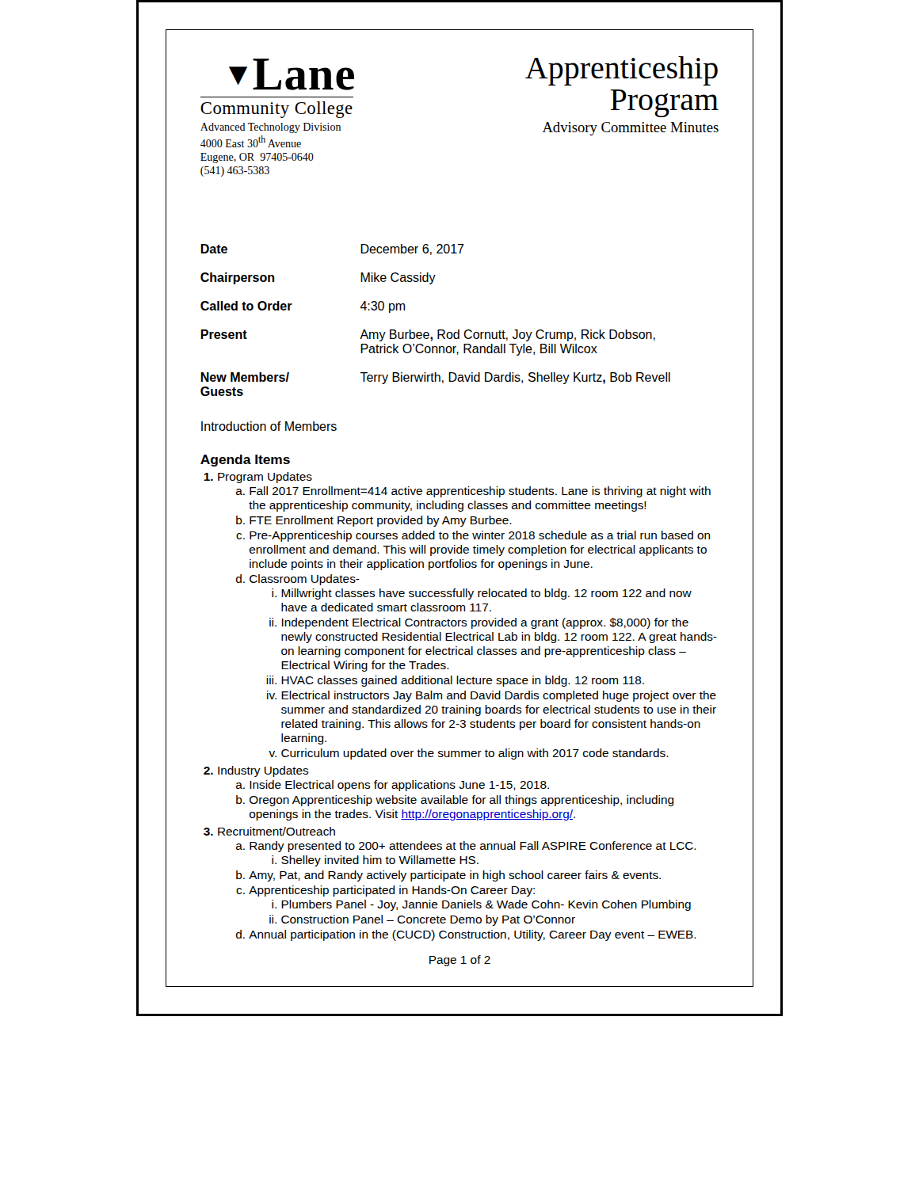▼Lane
Community College
Advanced Technology Division
4000 East 30th Avenue
Eugene, OR 97405-0640
(541) 463-5383
Apprenticeship Program
Advisory Committee Minutes
Date
December 6, 2017
Chairperson
Mike Cassidy
Called to Order
4:30 pm
Present
Amy Burbee, Rod Cornutt, Joy Crump, Rick Dobson,
Patrick O’Connor, Randall Tyle, Bill Wilcox
New Members/
Guests
Terry Bierwirth, David Dardis, Shelley Kurtz, Bob Revell
Introduction of Members
Agenda Items
Program Updates
Fall 2017 Enrollment=414 active apprenticeship students. Lane is thriving at night with the apprenticeship community, including classes and committee meetings!
FTE Enrollment Report provided by Amy Burbee.
Pre-Apprenticeship courses added to the winter 2018 schedule as a trial run based on enrollment and demand. This will provide timely completion for electrical applicants to include points in their application portfolios for openings in June.
Classroom Updates-
Millwright classes have successfully relocated to bldg. 12 room 122 and now have a dedicated smart classroom 117.
Independent Electrical Contractors provided a grant (approx. $8,000) for the newly constructed Residential Electrical Lab in bldg. 12 room 122. A great hands-on learning component for electrical classes and pre-apprenticeship class – Electrical Wiring for the Trades.
HVAC classes gained additional lecture space in bldg. 12 room 118.
Electrical instructors Jay Balm and David Dardis completed huge project over the summer and standardized 20 training boards for electrical students to use in their related training. This allows for 2-3 students per board for consistent hands-on learning.
Curriculum updated over the summer to align with 2017 code standards.
Industry Updates
Inside Electrical opens for applications June 1-15, 2018.
Oregon Apprenticeship website available for all things apprenticeship, including openings in the trades. Visit http://oregonapprenticeship.org/.
Recruitment/Outreach
Randy presented to 200+ attendees at the annual Fall ASPIRE Conference at LCC.
Shelley invited him to Willamette HS.
Amy, Pat, and Randy actively participate in high school career fairs & events.
Apprenticeship participated in Hands-On Career Day:
Plumbers Panel - Joy, Jannie Daniels & Wade Cohn- Kevin Cohen Plumbing
Construction Panel – Concrete Demo by Pat O’Connor
Annual participation in the (CUCD) Construction, Utility, Career Day event – EWEB.
Page 1 of 2